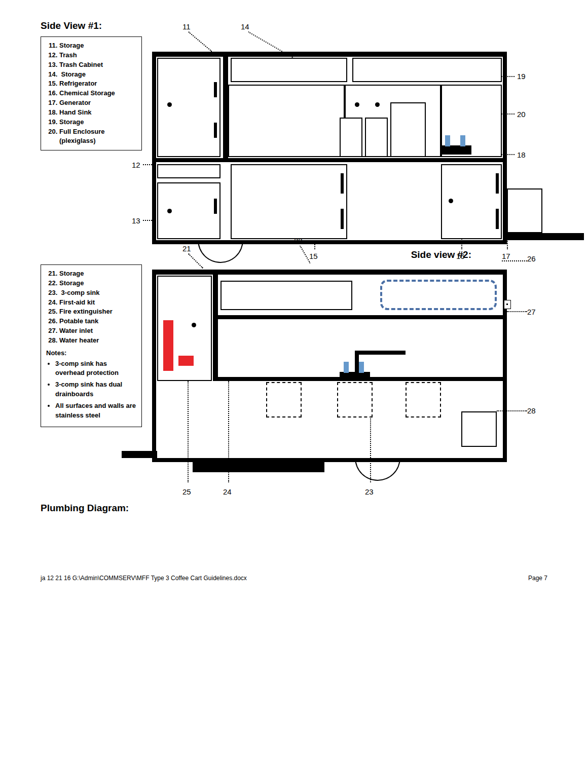Side View #1:
Storage
Trash
Trash Cabinet
Storage
Refrigerator
Chemical Storage
Generator
Hand Sink
Storage
Full Enclosure (plexiglass)
11 14 19 20 18 12 13 15 16 17
Storage
Storage
3-comp sink
First-aid kit
Fire extinguisher
Potable tank
Water inlet
Water heater
Notes:
3-comp sink has overhead protection
3-comp sink has dual drainboards
All surfaces and walls are stainless steel
Side view #2:
21 22 26 27 28 25 24 23
Plumbing Diagram:
ja 12 21 16 G:\Admin\COMMSERV\MFF Type 3 Coffee Cart Guidelines.docx Page 7